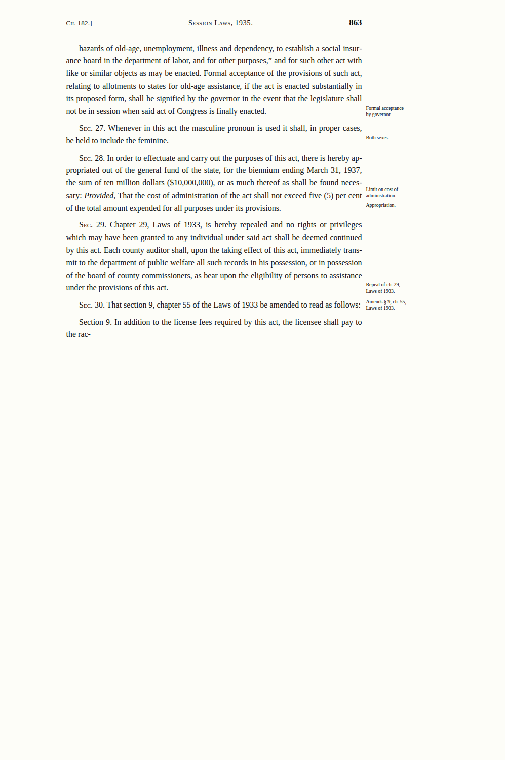Ch. 182.] Session Laws, 1935. 863
hazards of old-age, unemployment, illness and dependency, to establish a social insurance board in the department of labor, and for other purposes,” and for such other act with like or similar objects as may be enacted. Formal acceptance of the provisions of such act, relating to allotments to states for old-age assistance, if the act is enacted substantially in its proposed form, shall be signified by the governor in the event that the legislature shall not be in session when said act of Congress is finally enacted.Formal acceptance by governor.
Sec. 27. Whenever in this act the masculine pronoun is used it shall, in proper cases, be held to include the feminine.Both sexes.
Sec. 28. In order to effectuate and carry out the purposes of this act, there is hereby appropriated out of the general fund of the state, for the biennium ending March 31, 1937, the sum of ten million dollars ($10,000,000), or as much thereof as shall be found necessary: Provided, That the cost of administration of the act shall not exceed five (5) per cent of the total amount expended for all purposes under its provisions.Appropriation. Limit on cost of administration.
Sec. 29. Chapter 29, Laws of 1933, is hereby repealed and no rights or privileges which may have been granted to any individual under said act shall be deemed continued by this act. Each county auditor shall, upon the taking effect of this act, immediately transmit to the department of public welfare all such records in his possession, or in possession of the board of county commissioners, as bear upon the eligibility of persons to assistance under the provisions of this act.Repeal of ch. 29, Laws of 1933.
Sec. 30. That section 9, chapter 55 of the Laws of 1933 be amended to read as follows:Amends § 9, ch. 55, Laws of 1933.
Section 9. In addition to the license fees required by this act, the licensee shall pay to the rac-